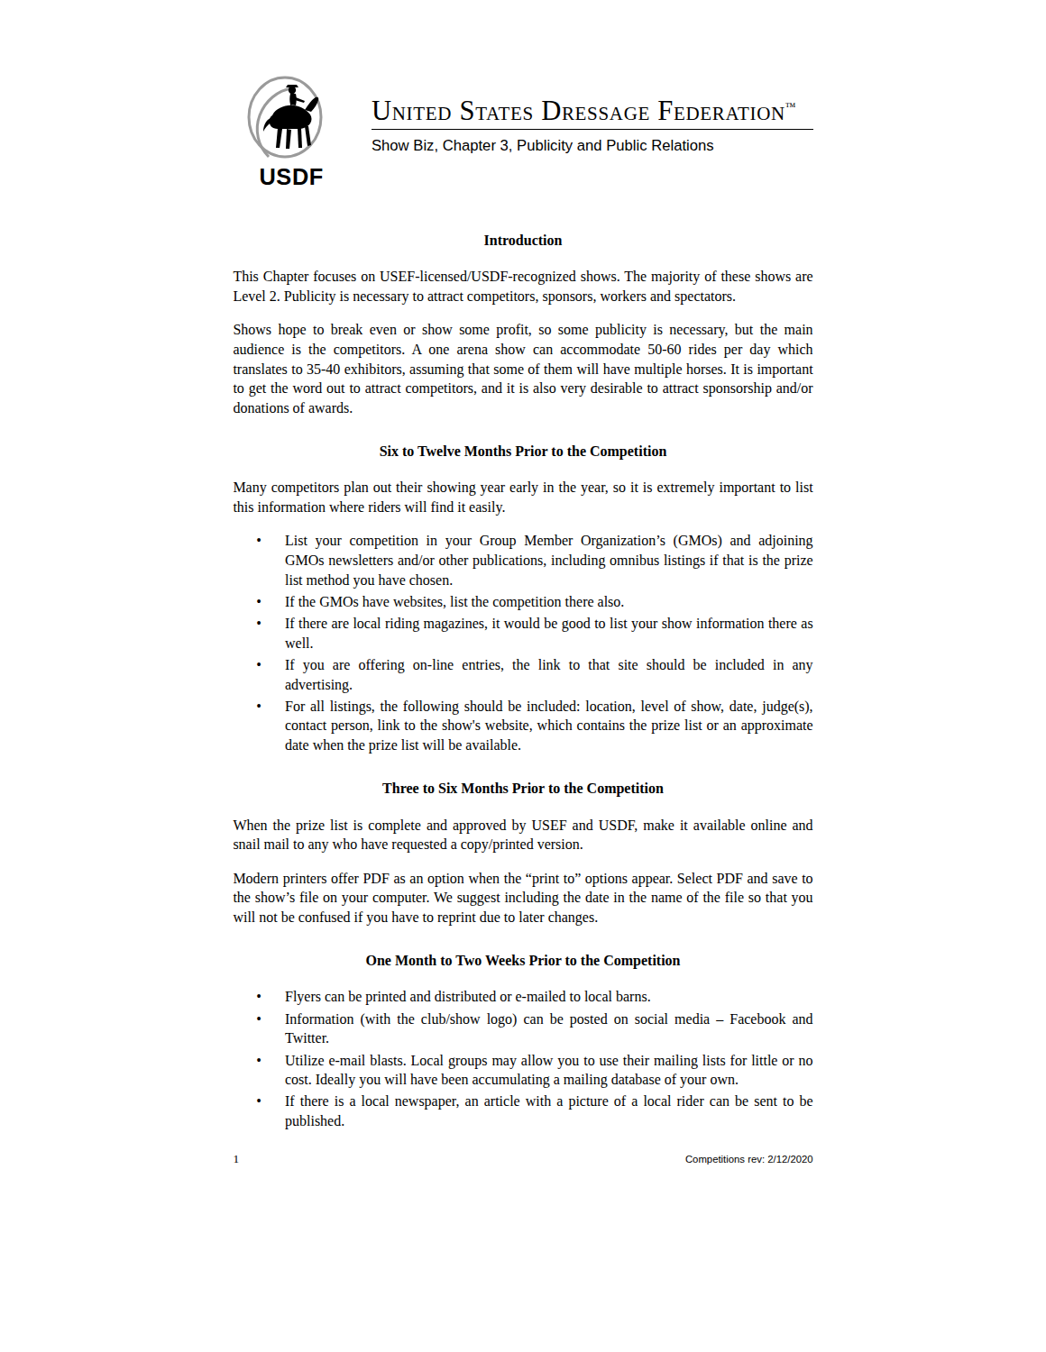USDF
United States Dressage Federation™
Show Biz, Chapter 3, Publicity and Public Relations
Introduction
This Chapter focuses on USEF-licensed/USDF-recognized shows. The majority of these shows are Level 2. Publicity is necessary to attract competitors, sponsors, workers and spectators.
Shows hope to break even or show some profit, so some publicity is necessary, but the main audience is the competitors. A one arena show can accommodate 50-60 rides per day which translates to 35-40 exhibitors, assuming that some of them will have multiple horses. It is important to get the word out to attract competitors, and it is also very desirable to attract sponsorship and/or donations of awards.
Six to Twelve Months Prior to the Competition
Many competitors plan out their showing year early in the year, so it is extremely important to list this information where riders will find it easily.
List your competition in your Group Member Organization’s (GMOs) and adjoining GMOs newsletters and/or other publications, including omnibus listings if that is the prize list method you have chosen.
If the GMOs have websites, list the competition there also.
If there are local riding magazines, it would be good to list your show information there as well.
If you are offering on-line entries, the link to that site should be included in any advertising.
For all listings, the following should be included: location, level of show, date, judge(s), contact person, link to the show's website, which contains the prize list or an approximate date when the prize list will be available.
Three to Six Months Prior to the Competition
When the prize list is complete and approved by USEF and USDF, make it available online and snail mail to any who have requested a copy/printed version.
Modern printers offer PDF as an option when the “print to” options appear. Select PDF and save to the show’s file on your computer. We suggest including the date in the name of the file so that you will not be confused if you have to reprint due to later changes.
One Month to Two Weeks Prior to the Competition
Flyers can be printed and distributed or e-mailed to local barns.
Information (with the club/show logo) can be posted on social media – Facebook and Twitter.
Utilize e-mail blasts. Local groups may allow you to use their mailing lists for little or no cost. Ideally you will have been accumulating a mailing database of your own.
If there is a local newspaper, an article with a picture of a local rider can be sent to be published.
1 Competitions rev: 2/12/2020